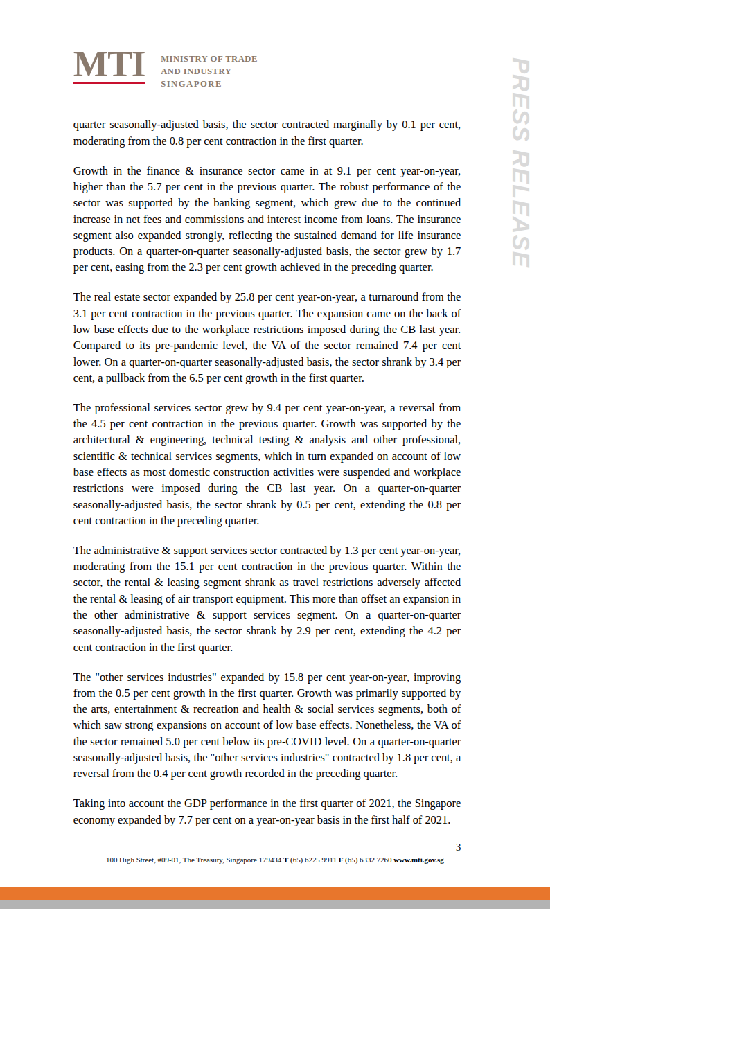PRESS RELEASE
MTI
MINISTRY OF TRADE
AND INDUSTRY
SINGAPORE
quarter seasonally-adjusted basis, the sector contracted marginally by 0.1 per cent, moderating from the 0.8 per cent contraction in the first quarter.
Growth in the finance & insurance sector came in at 9.1 per cent year-on-year, higher than the 5.7 per cent in the previous quarter. The robust performance of the sector was supported by the banking segment, which grew due to the continued increase in net fees and commissions and interest income from loans. The insurance segment also expanded strongly, reflecting the sustained demand for life insurance products. On a quarter-on-quarter seasonally-adjusted basis, the sector grew by 1.7 per cent, easing from the 2.3 per cent growth achieved in the preceding quarter.
The real estate sector expanded by 25.8 per cent year-on-year, a turnaround from the 3.1 per cent contraction in the previous quarter. The expansion came on the back of low base effects due to the workplace restrictions imposed during the CB last year. Compared to its pre-pandemic level, the VA of the sector remained 7.4 per cent lower. On a quarter-on-quarter seasonally-adjusted basis, the sector shrank by 3.4 per cent, a pullback from the 6.5 per cent growth in the first quarter.
The professional services sector grew by 9.4 per cent year-on-year, a reversal from the 4.5 per cent contraction in the previous quarter. Growth was supported by the architectural & engineering, technical testing & analysis and other professional, scientific & technical services segments, which in turn expanded on account of low base effects as most domestic construction activities were suspended and workplace restrictions were imposed during the CB last year. On a quarter-on-quarter seasonally-adjusted basis, the sector shrank by 0.5 per cent, extending the 0.8 per cent contraction in the preceding quarter.
The administrative & support services sector contracted by 1.3 per cent year-on-year, moderating from the 15.1 per cent contraction in the previous quarter. Within the sector, the rental & leasing segment shrank as travel restrictions adversely affected the rental & leasing of air transport equipment. This more than offset an expansion in the other administrative & support services segment. On a quarter-on-quarter seasonally-adjusted basis, the sector shrank by 2.9 per cent, extending the 4.2 per cent contraction in the first quarter.
The "other services industries" expanded by 15.8 per cent year-on-year, improving from the 0.5 per cent growth in the first quarter. Growth was primarily supported by the arts, entertainment & recreation and health & social services segments, both of which saw strong expansions on account of low base effects. Nonetheless, the VA of the sector remained 5.0 per cent below its pre-COVID level. On a quarter-on-quarter seasonally-adjusted basis, the "other services industries" contracted by 1.8 per cent, a reversal from the 0.4 per cent growth recorded in the preceding quarter.
Taking into account the GDP performance in the first quarter of 2021, the Singapore economy expanded by 7.7 per cent on a year-on-year basis in the first half of 2021.
3
100 High Street, #09-01, The Treasury, Singapore 179434 T (65) 6225 9911 F (65) 6332 7260 www.mti.gov.sg